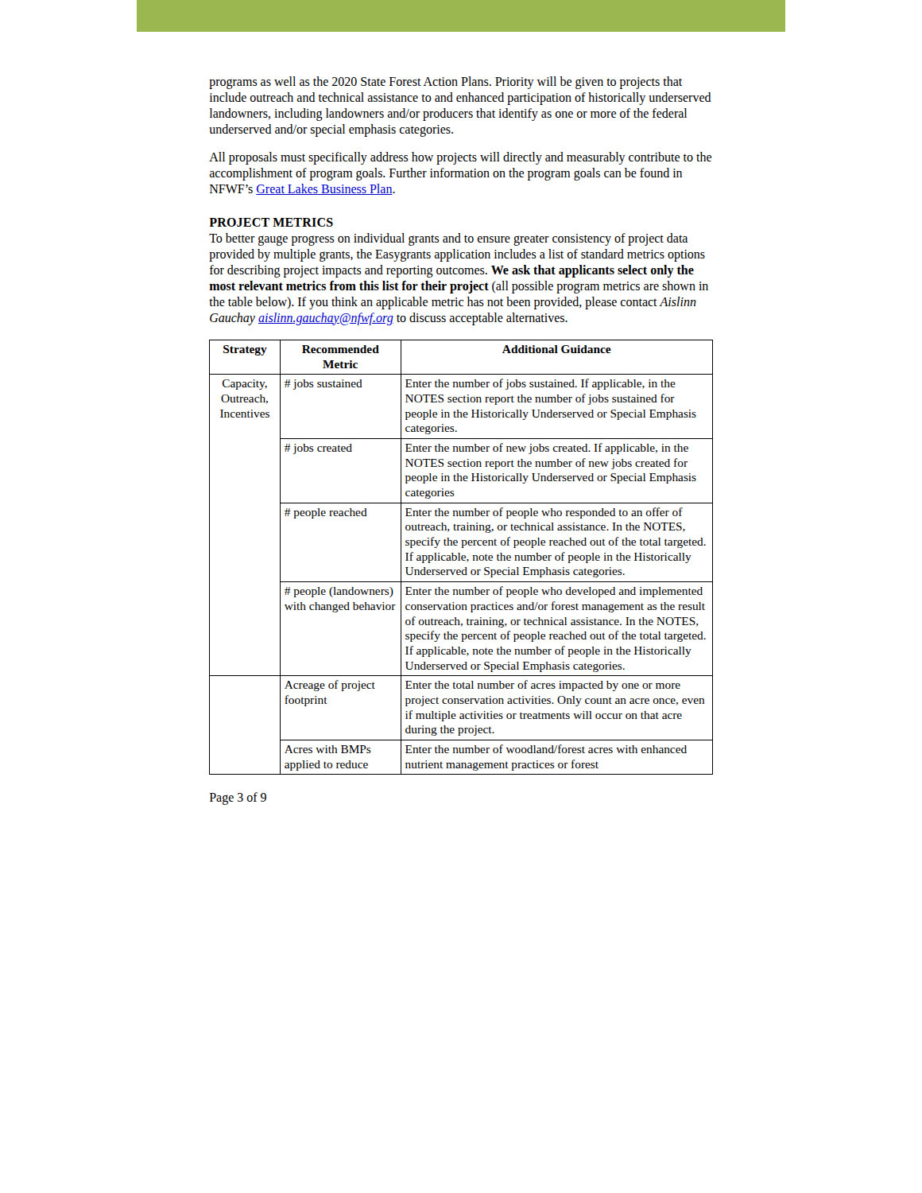programs as well as the 2020 State Forest Action Plans. Priority will be given to projects that include outreach and technical assistance to and enhanced participation of historically underserved landowners, including landowners and/or producers that identify as one or more of the federal underserved and/or special emphasis categories.
All proposals must specifically address how projects will directly and measurably contribute to the accomplishment of program goals. Further information on the program goals can be found in NFWF’s Great Lakes Business Plan.
PROJECT METRICS
To better gauge progress on individual grants and to ensure greater consistency of project data provided by multiple grants, the Easygrants application includes a list of standard metrics options for describing project impacts and reporting outcomes. We ask that applicants select only the most relevant metrics from this list for their project (all possible program metrics are shown in the table below). If you think an applicable metric has not been provided, please contact Aislinn Gauchay aislinn.gauchay@nfwf.org to discuss acceptable alternatives.
| Strategy | Recommended Metric | Additional Guidance |
| --- | --- | --- |
| Capacity, Outreach, Incentives | # jobs sustained | Enter the number of jobs sustained. If applicable, in the NOTES section report the number of jobs sustained for people in the Historically Underserved or Special Emphasis categories. |
| # jobs created | Enter the number of new jobs created. If applicable, in the NOTES section report the number of new jobs created for people in the Historically Underserved or Special Emphasis categories |
| # people reached | Enter the number of people who responded to an offer of outreach, training, or technical assistance. In the NOTES, specify the percent of people reached out of the total targeted. If applicable, note the number of people in the Historically Underserved or Special Emphasis categories. |
| # people (landowners) with changed behavior | Enter the number of people who developed and implemented conservation practices and/or forest management as the result of outreach, training, or technical assistance. In the NOTES, specify the percent of people reached out of the total targeted. If applicable, note the number of people in the Historically Underserved or Special Emphasis categories. |
| | Acreage of project footprint | Enter the total number of acres impacted by one or more project conservation activities. Only count an acre once, even if multiple activities or treatments will occur on that acre during the project. |
| Acres with BMPs applied to reduce | Enter the number of woodland/forest acres with enhanced nutrient management practices or forest |
Page 3 of 9